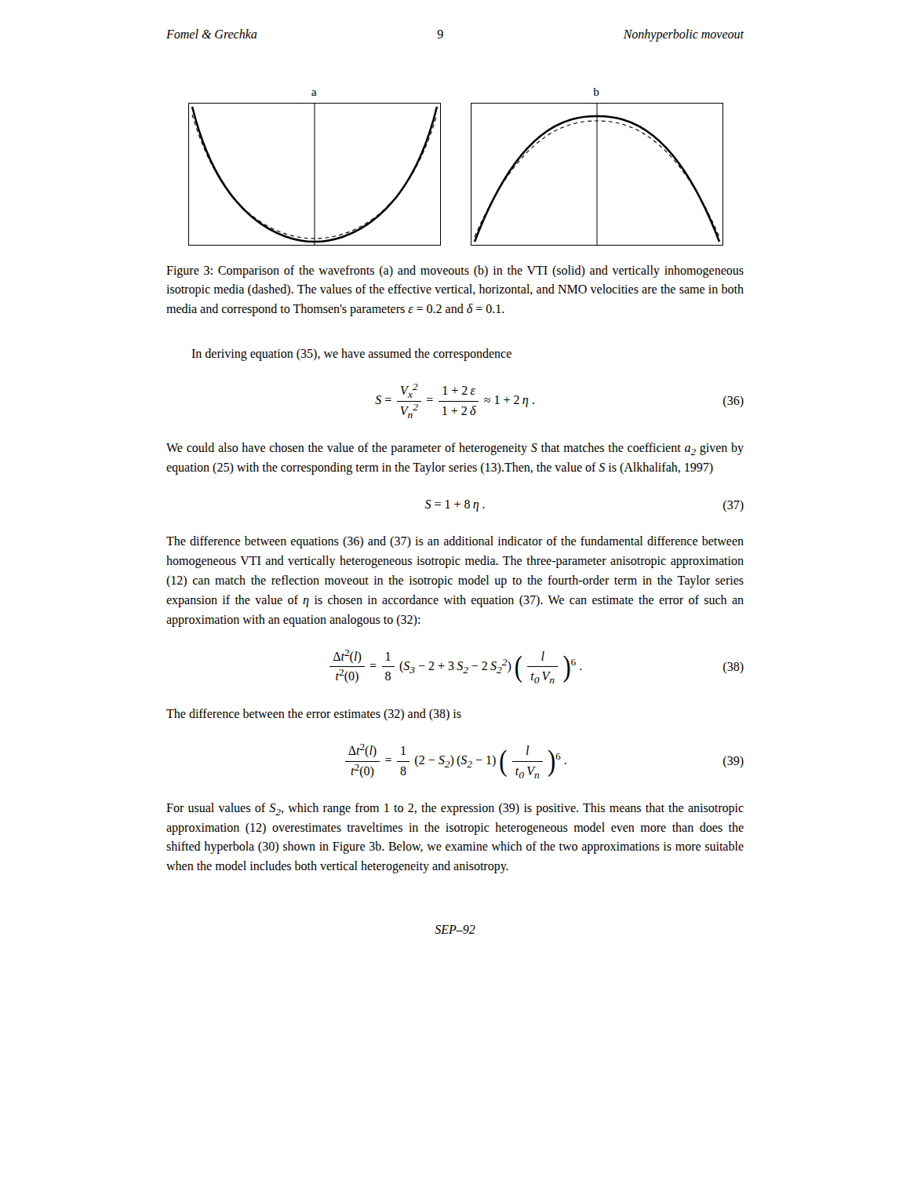Fomel & Grechka 9 Nonhyperbolic moveout
a
b
Figure 3: Comparison of the wavefronts (a) and moveouts (b) in the VTI (solid) and vertically inhomogeneous isotropic media (dashed). The values of the effective vertical, horizontal, and NMO velocities are the same in both media and correspond to Thomsen's parameters ε = 0.2 and δ = 0.1.
In deriving equation (35), we have assumed the correspondence
S = Vx2 Vn2 = 1 + 2 ε 1 + 2 δ ≈ 1 + 2 η . (36)
We could also have chosen the value of the parameter of heterogeneity S that matches the coefficient a2 given by equation (25) with the corresponding term in the Taylor series (13).Then, the value of S is (Alkhalifah, 1997)
S = 1 + 8 η . (37)
The difference between equations (36) and (37) is an additional indicator of the fundamental difference between homogeneous VTI and vertically heterogeneous isotropic media. The three-parameter anisotropic approximation (12) can match the reflection moveout in the isotropic model up to the fourth-order term in the Taylor series expansion if the value of η is chosen in accordance with equation (37). We can estimate the error of such an approximation with an equation analogous to (32):
Δt2(l) t2(0) = 1 8 (S3 − 2 + 3 S2 − 2 S22) ( l t0 Vn )6 . (38)
The difference between the error estimates (32) and (38) is
Δt2(l) t2(0) = 1 8 (2 − S2) (S2 − 1) ( l t0 Vn )6 . (39)
For usual values of S2, which range from 1 to 2, the expression (39) is positive. This means that the anisotropic approximation (12) overestimates traveltimes in the isotropic heterogeneous model even more than does the shifted hyperbola (30) shown in Figure 3b. Below, we examine which of the two approximations is more suitable when the model includes both vertical heterogeneity and anisotropy.
SEP–92